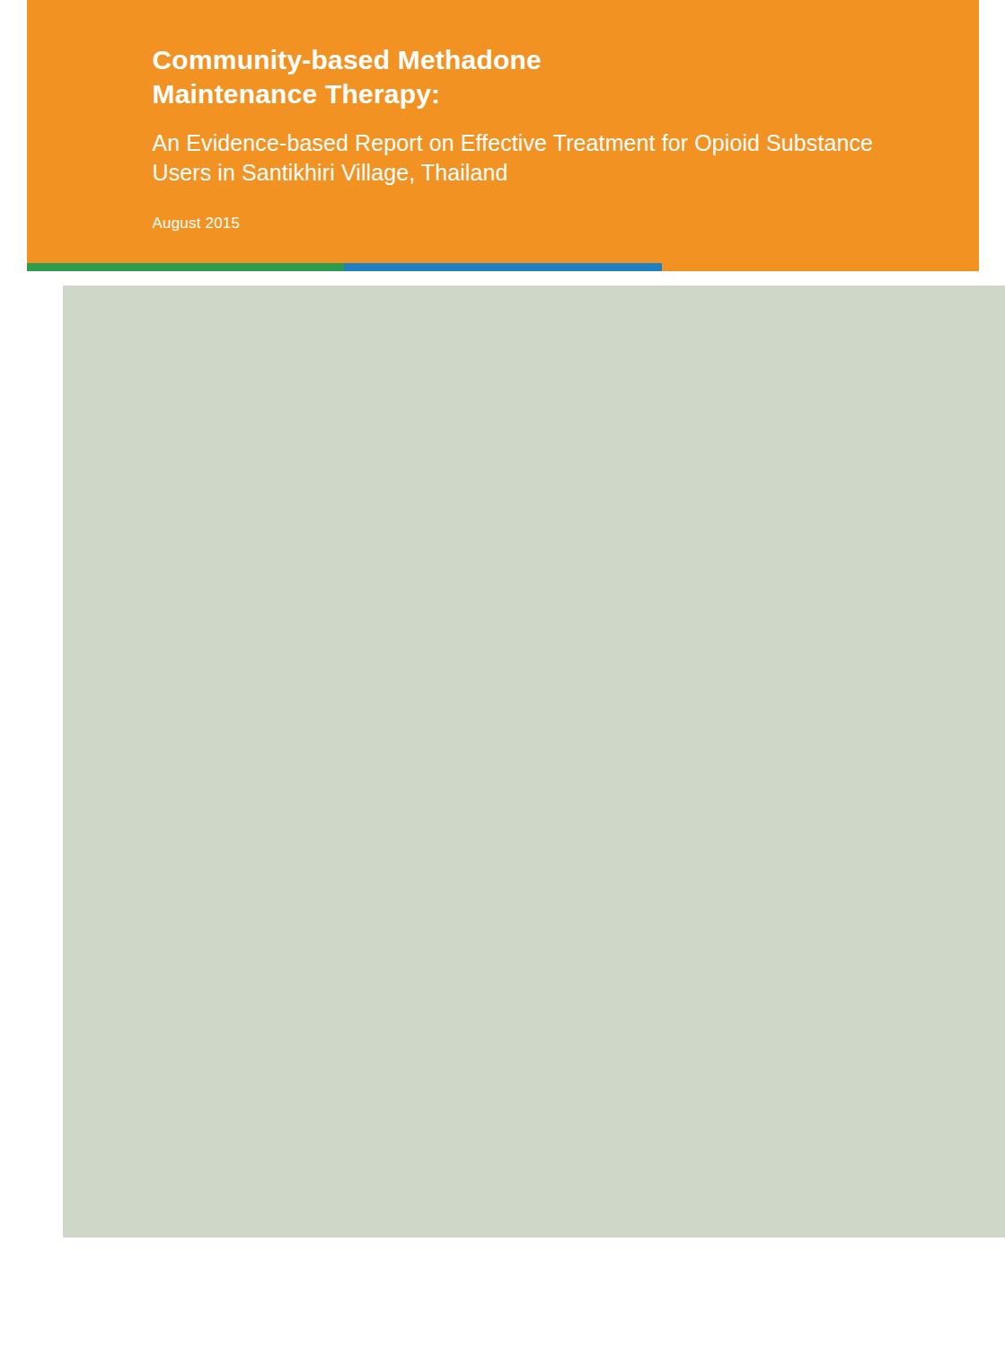Community-based Methadone
Maintenance Therapy:
An Evidence-based Report on Effective Treatment for Opioid Substance Users in Santikhiri Village, Thailand
August 2015